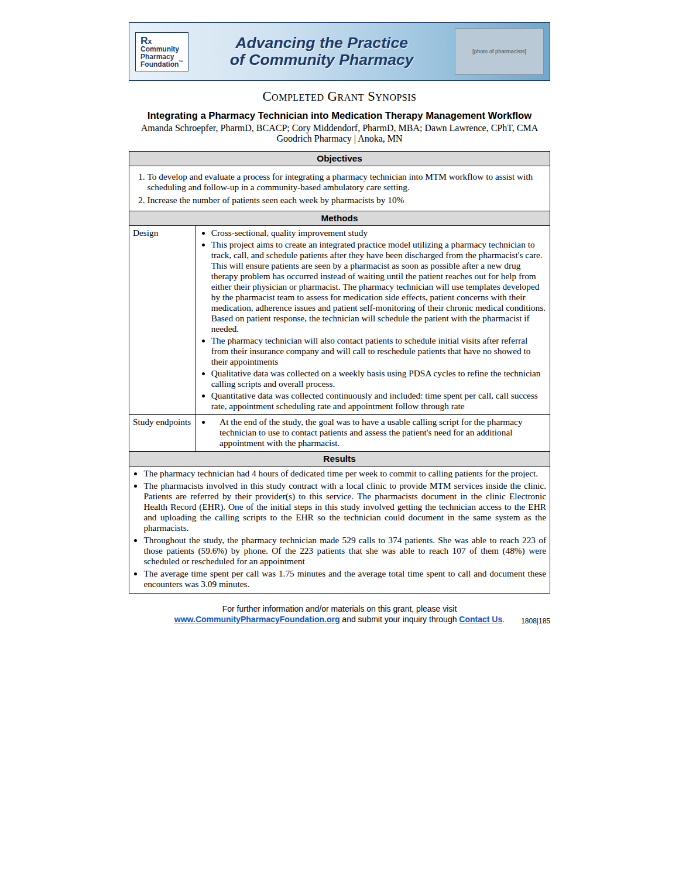Rx
Community
Pharmacy
Foundation™
Advancing the Practice
of Community Pharmacy
[photo of pharmacists]
Completed Grant Synopsis
Integrating a Pharmacy Technician into Medication Therapy Management Workflow
Amanda Schroepfer, PharmD, BCACP; Cory Middendorf, PharmD, MBA; Dawn Lawrence, CPhT, CMA
Goodrich Pharmacy | Anoka, MN
| Objectives |
| --- |
| To develop and evaluate a process for integrating a pharmacy technician into MTM workflow to assist with scheduling and follow-up in a community-based ambulatory care setting. Increase the number of patients seen each week by pharmacists by 10% |
| Methods |
| Design | Cross-sectional, quality improvement study This project aims to create an integrated practice model utilizing a pharmacy technician to track, call, and schedule patients after they have been discharged from the pharmacist's care. This will ensure patients are seen by a pharmacist as soon as possible after a new drug therapy problem has occurred instead of waiting until the patient reaches out for help from either their physician or pharmacist. The pharmacy technician will use templates developed by the pharmacist team to assess for medication side effects, patient concerns with their medication, adherence issues and patient self-monitoring of their chronic medical conditions. Based on patient response, the technician will schedule the patient with the pharmacist if needed. The pharmacy technician will also contact patients to schedule initial visits after referral from their insurance company and will call to reschedule patients that have no showed to their appointments Qualitative data was collected on a weekly basis using PDSA cycles to refine the technician calling scripts and overall process. Quantitative data was collected continuously and included: time spent per call, call success rate, appointment scheduling rate and appointment follow through rate |
| Study endpoints | At the end of the study, the goal was to have a usable calling script for the pharmacy technician to use to contact patients and assess the patient's need for an additional appointment with the pharmacist. |
| Results |
| The pharmacy technician had 4 hours of dedicated time per week to commit to calling patients for the project. The pharmacists involved in this study contract with a local clinic to provide MTM services inside the clinic. Patients are referred by their provider(s) to this service. The pharmacists document in the clinic Electronic Health Record (EHR). One of the initial steps in this study involved getting the technician access to the EHR and uploading the calling scripts to the EHR so the technician could document in the same system as the pharmacists. Throughout the study, the pharmacy technician made 529 calls to 374 patients. She was able to reach 223 of those patients (59.6%) by phone. Of the 223 patients that she was able to reach 107 of them (48%) were scheduled or rescheduled for an appointment The average time spent per call was 1.75 minutes and the average total time spent to call and document these encounters was 3.09 minutes. |
For further information and/or materials on this grant, please visit
www.CommunityPharmacyFoundation.org and submit your inquiry through Contact Us.
1808|185